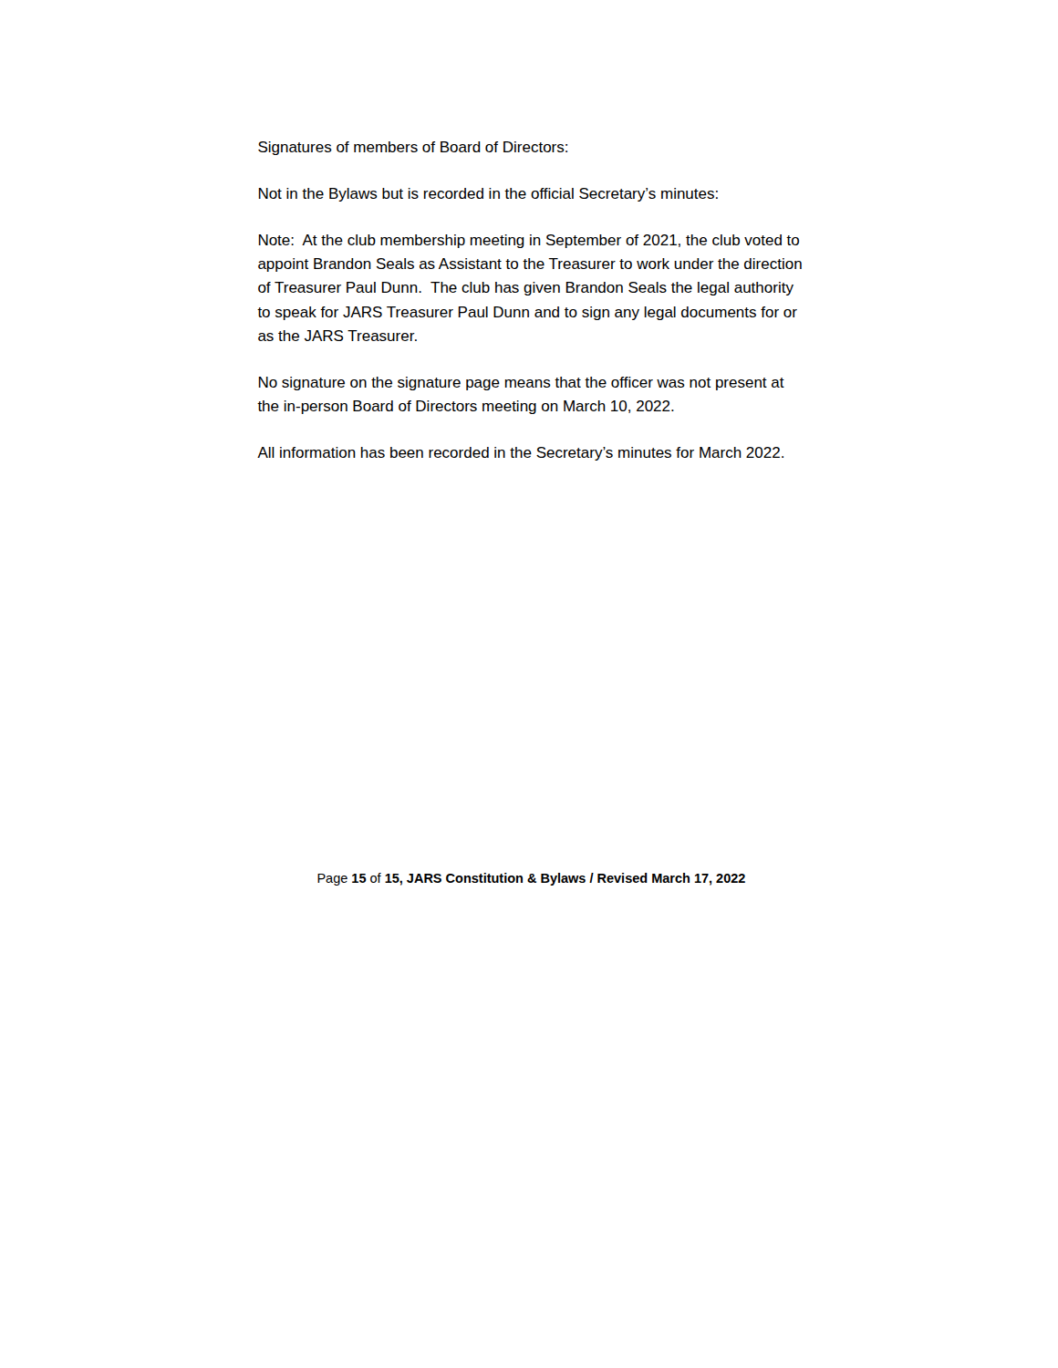Signatures of members of Board of Directors:
Not in the Bylaws but is recorded in the official Secretary’s minutes:
Note: At the club membership meeting in September of 2021, the club voted to appoint Brandon Seals as Assistant to the Treasurer to work under the direction of Treasurer Paul Dunn. The club has given Brandon Seals the legal authority to speak for JARS Treasurer Paul Dunn and to sign any legal documents for or as the JARS Treasurer.
No signature on the signature page means that the officer was not present at the in-person Board of Directors meeting on March 10, 2022.
All information has been recorded in the Secretary’s minutes for March 2022.
Page 15 of 15, JARS Constitution & Bylaws / Revised March 17, 2022